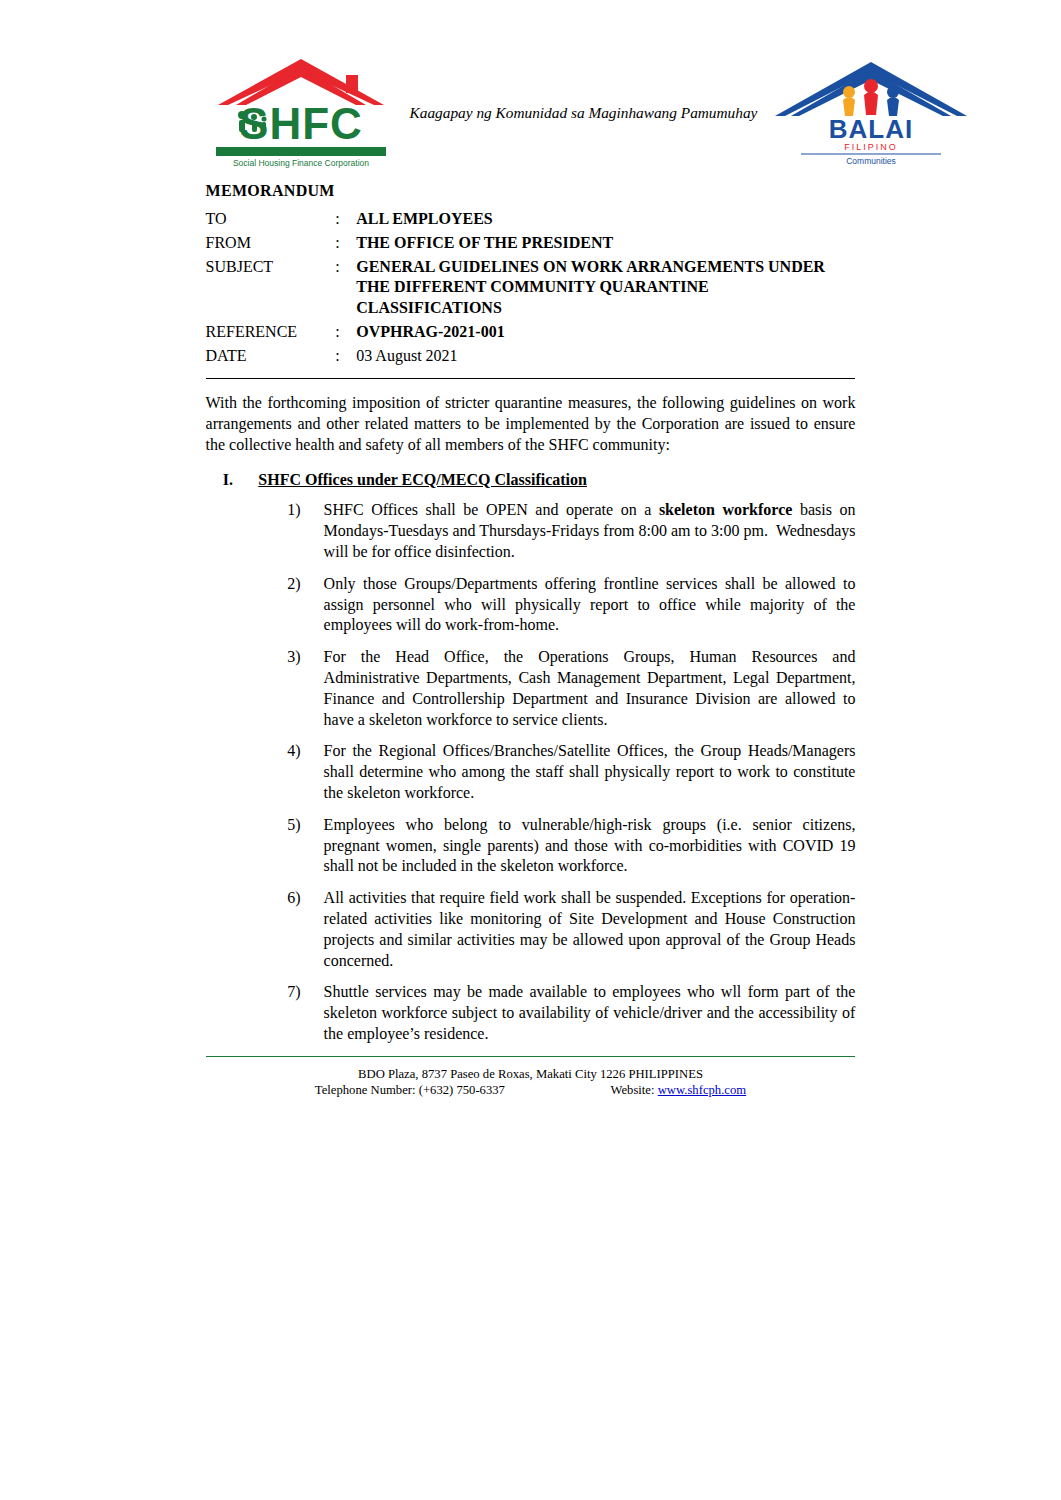SHFC Social Housing Finance Corporation
Kaagapay ng Komunidad sa Maginhawang Pamumuhay
BALAI FILIPINO Communities
MEMORANDUM
| TO | : | ALL EMPLOYEES |
| FROM | : | THE OFFICE OF THE PRESIDENT |
| SUBJECT | : | GENERAL GUIDELINES ON WORK ARRANGEMENTS UNDER THE DIFFERENT COMMUNITY QUARANTINE CLASSIFICATIONS |
| REFERENCE | : | OVPHRAG-2021-001 |
| DATE | : | 03 August 2021 |
With the forthcoming imposition of stricter quarantine measures, the following guidelines on work arrangements and other related matters to be implemented by the Corporation are issued to ensure the collective health and safety of all members of the SHFC community:
SHFC Offices under ECQ/MECQ Classification
SHFC Offices shall be OPEN and operate on a skeleton workforce basis on Mondays-Tuesdays and Thursdays-Fridays from 8:00 am to 3:00 pm. Wednesdays will be for office disinfection.
Only those Groups/Departments offering frontline services shall be allowed to assign personnel who will physically report to office while majority of the employees will do work-from-home.
For the Head Office, the Operations Groups, Human Resources and Administrative Departments, Cash Management Department, Legal Department, Finance and Controllership Department and Insurance Division are allowed to have a skeleton workforce to service clients.
For the Regional Offices/Branches/Satellite Offices, the Group Heads/Managers shall determine who among the staff shall physically report to work to constitute the skeleton workforce.
Employees who belong to vulnerable/high-risk groups (i.e. senior citizens, pregnant women, single parents) and those with co-morbidities with COVID 19 shall not be included in the skeleton workforce.
All activities that require field work shall be suspended. Exceptions for operation-related activities like monitoring of Site Development and House Construction projects and similar activities may be allowed upon approval of the Group Heads concerned.
Shuttle services may be made available to employees who wll form part of the skeleton workforce subject to availability of vehicle/driver and the accessibility of the employee’s residence.
BDO Plaza, 8737 Paseo de Roxas, Makati City 1226 PHILIPPINES
Telephone Number: (+632) 750-6337 Website: www.shfcph.com